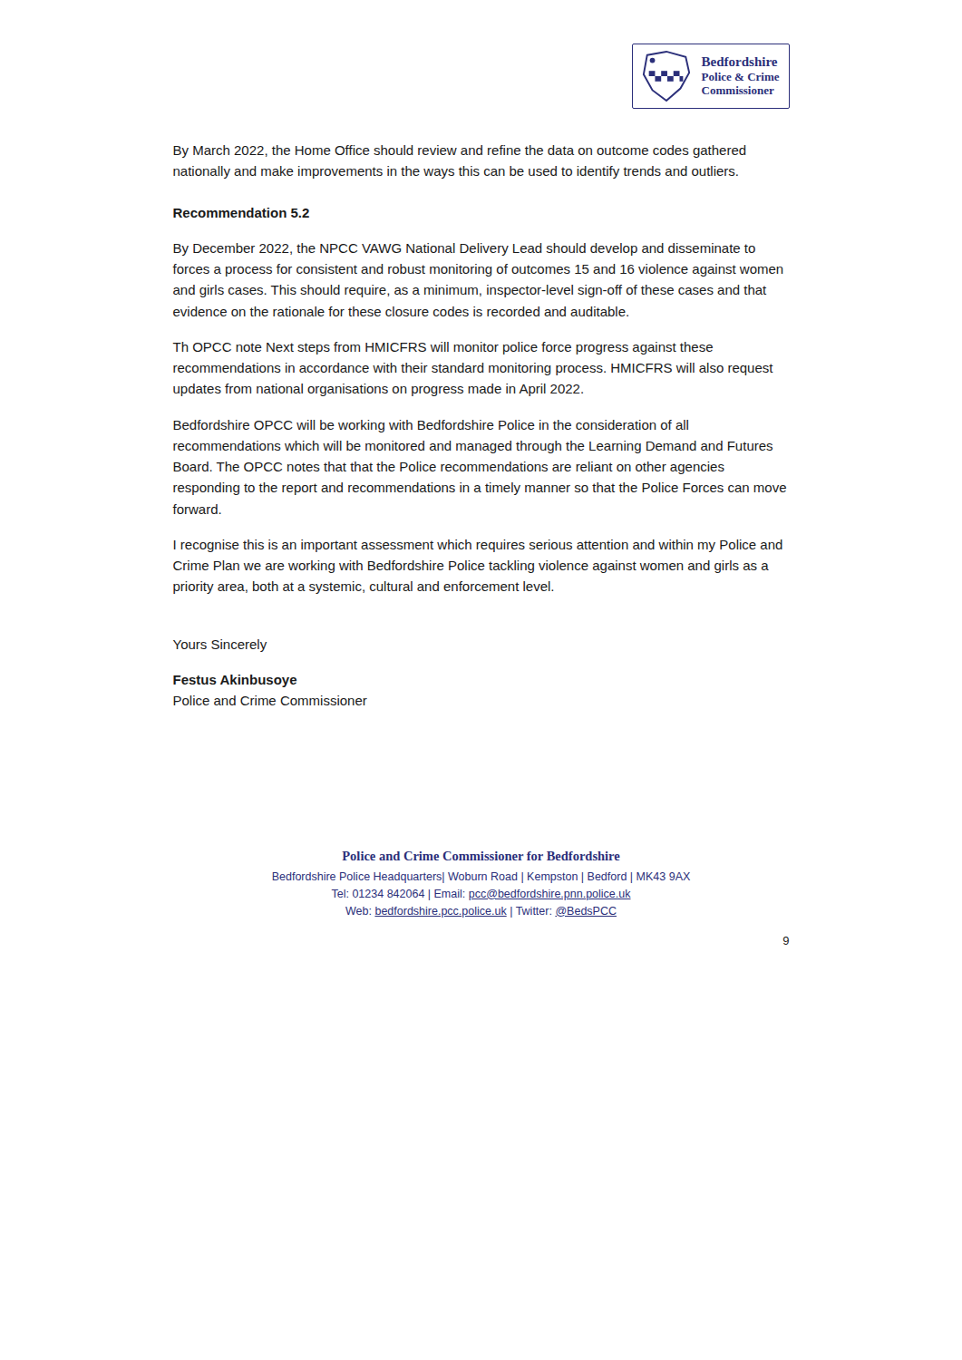Bedfordshire
Police & Crime
Commissioner
By March 2022, the Home Office should review and refine the data on outcome codes gathered nationally and make improvements in the ways this can be used to identify trends and outliers.
Recommendation 5.2
By December 2022, the NPCC VAWG National Delivery Lead should develop and disseminate to forces a process for consistent and robust monitoring of outcomes 15 and 16 violence against women and girls cases. This should require, as a minimum, inspector-level sign-off of these cases and that evidence on the rationale for these closure codes is recorded and auditable.
Th OPCC note Next steps from HMICFRS will monitor police force progress against these recommendations in accordance with their standard monitoring process. HMICFRS will also request updates from national organisations on progress made in April 2022.
Bedfordshire OPCC will be working with Bedfordshire Police in the consideration of all recommendations which will be monitored and managed through the Learning Demand and Futures Board. The OPCC notes that that the Police recommendations are reliant on other agencies responding to the report and recommendations in a timely manner so that the Police Forces can move forward.
I recognise this is an important assessment which requires serious attention and within my Police and Crime Plan we are working with Bedfordshire Police tackling violence against women and girls as a priority area, both at a systemic, cultural and enforcement level.
Yours Sincerely
Festus Akinbusoye
Police and Crime Commissioner
Police and Crime Commissioner for Bedfordshire
Bedfordshire Police Headquarters| Woburn Road | Kempston | Bedford | MK43 9AX
Tel: 01234 842064 | Email: pcc@bedfordshire.pnn.police.uk
Web: bedfordshire.pcc.police.uk | Twitter: @BedsPCC
9